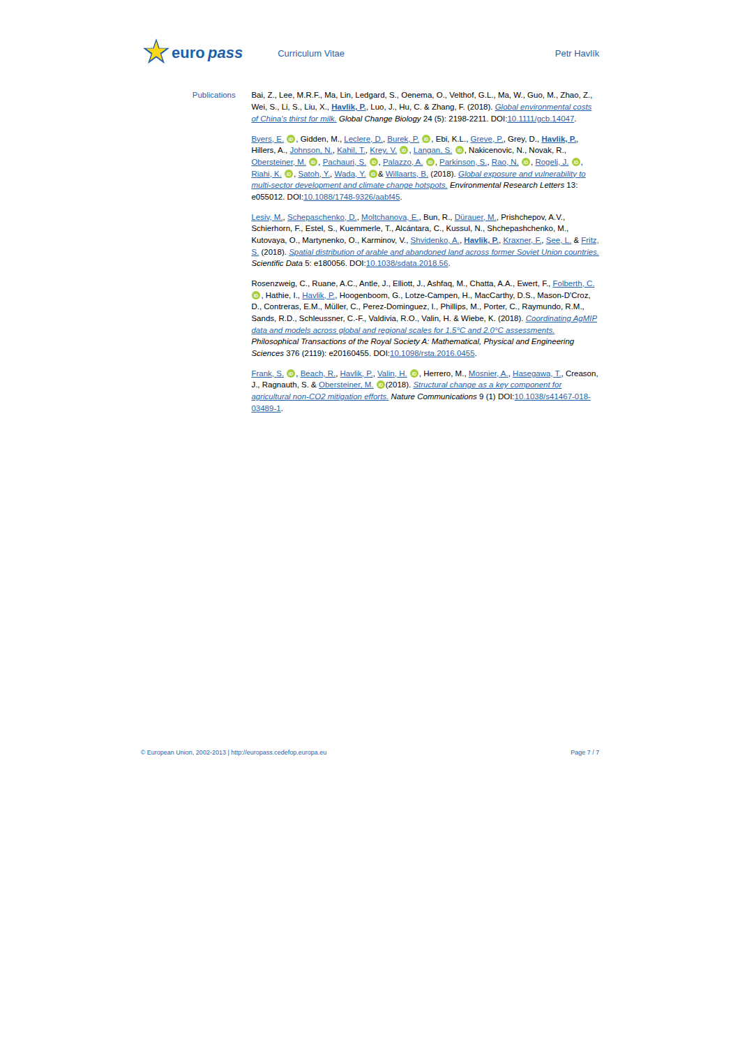euro pass
Curriculum Vitae
Petr Havlík
Publications
Bai, Z., Lee, M.R.F., Ma, Lin, Ledgard, S., Oenema, O., Velthof, G.L., Ma, W., Guo, M., Zhao, Z., Wei, S., Li, S., Liu, X., Havlik, P., Luo, J., Hu, C. & Zhang, F. (2018). Global environmental costs of China's thirst for milk. Global Change Biology 24 (5): 2198-2211. DOI:10.1111/gcb.14047.
Byers, E. iD, Gidden, M., Leclere, D., Burek, P. iD, Ebi, K.L., Greve, P., Grey, D., Havlik, P., Hillers, A., Johnson, N., Kahil, T., Krey, V. iD, Langan, S. iD, Nakicenovic, N., Novak, R., Obersteiner, M. iD, Pachauri, S. iD, Palazzo, A. iD, Parkinson, S., Rao, N. iD, Rogelj, J. iD, Riahi, K. iD, Satoh, Y., Wada, Y. iD& Willaarts, B. (2018). Global exposure and vulnerability to multi-sector development and climate change hotspots. Environmental Research Letters 13: e055012. DOI:10.1088/1748-9326/aabf45.
Lesiv, M., Schepaschenko, D., Moltchanova, E., Bun, R., Dürauer, M., Prishchepov, A.V., Schierhorn, F., Estel, S., Kuemmerle, T., Alcántara, C., Kussul, N., Shchepashchenko, M., Kutovaya, O., Martynenko, O., Karminov, V., Shvidenko, A., Havlik, P., Kraxner, F., See, L. & Fritz, S. (2018). Spatial distribution of arable and abandoned land across former Soviet Union countries. Scientific Data 5: e180056. DOI:10.1038/sdata.2018.56.
Rosenzweig, C., Ruane, A.C., Antle, J., Elliott, J., Ashfaq, M., Chatta, A.A., Ewert, F., Folberth, C. iD, Hathie, I., Havlik, P., Hoogenboom, G., Lotze-Campen, H., MacCarthy, D.S., Mason-D'Croz, D., Contreras, E.M., Müller, C., Perez-Dominguez, I., Phillips, M., Porter, C., Raymundo, R.M., Sands, R.D., Schleussner, C.-F., Valdivia, R.O., Valin, H. & Wiebe, K. (2018). Coordinating AgMIP data and models across global and regional scales for 1.5°C and 2.0°C assessments. Philosophical Transactions of the Royal Society A: Mathematical, Physical and Engineering Sciences 376 (2119): e20160455. DOI:10.1098/rsta.2016.0455.
Frank, S. iD, Beach, R., Havlik, P., Valin, H. iD, Herrero, M., Mosnier, A., Hasegawa, T., Creason, J., Ragnauth, S. & Obersteiner, M. iD(2018). Structural change as a key component for agricultural non-CO2 mitigation efforts. Nature Communications 9 (1) DOI:10.1038/s41467-018-03489-1.
© European Union, 2002-2013 | http://europass.cedefop.europa.eu Page 7 / 7